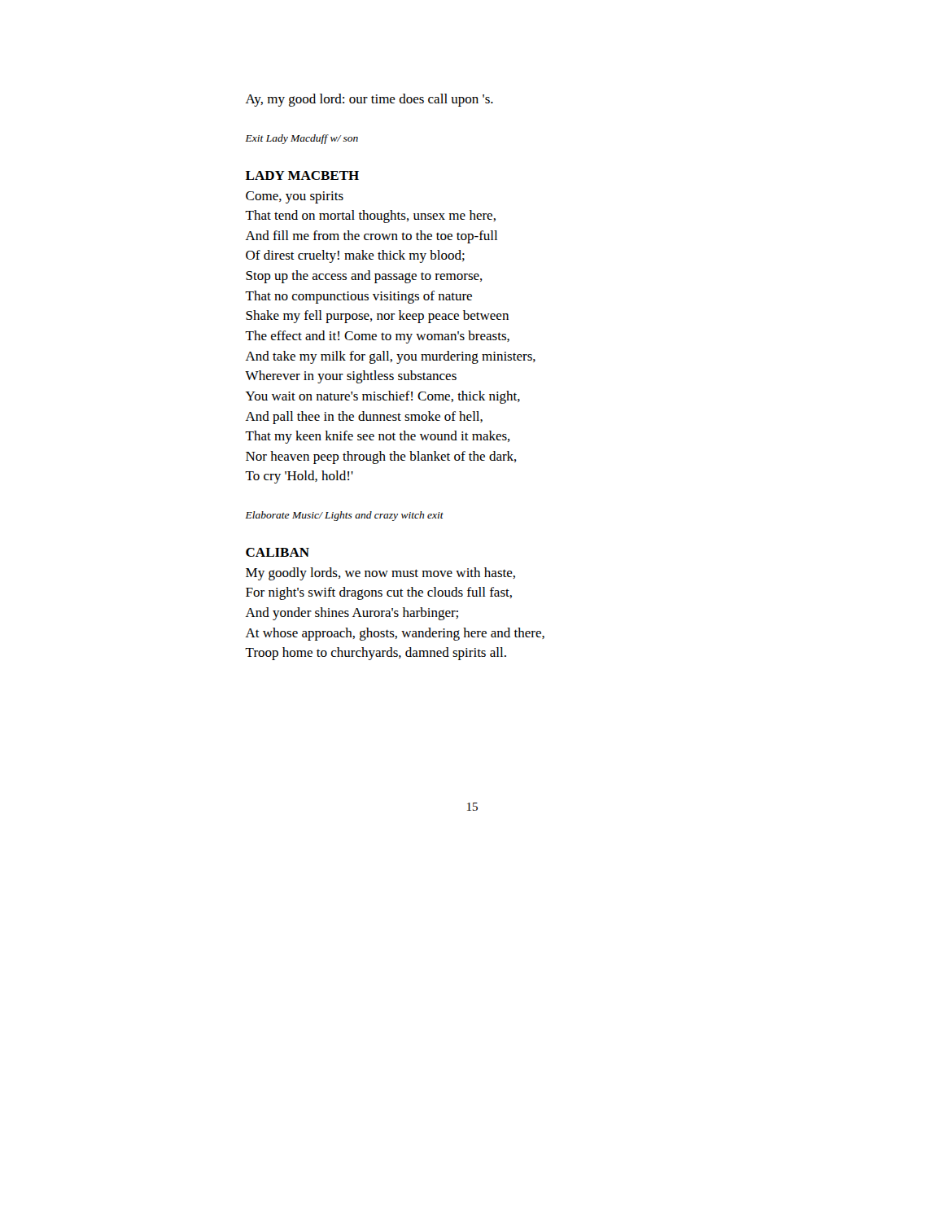Ay, my good lord: our time does call upon 's.
Exit Lady Macduff w/ son
LADY MACBETH
Come, you spirits
That tend on mortal thoughts, unsex me here,
And fill me from the crown to the toe top-full
Of direst cruelty! make thick my blood;
Stop up the access and passage to remorse,
That no compunctious visitings of nature
Shake my fell purpose, nor keep peace between
The effect and it! Come to my woman's breasts,
And take my milk for gall, you murdering ministers,
Wherever in your sightless substances
You wait on nature's mischief! Come, thick night,
And pall thee in the dunnest smoke of hell,
That my keen knife see not the wound it makes,
Nor heaven peep through the blanket of the dark,
To cry 'Hold, hold!'
Elaborate Music/ Lights and crazy witch exit
CALIBAN
My goodly lords, we now must move with haste,
For night's swift dragons cut the clouds full fast,
And yonder shines Aurora's harbinger;
At whose approach, ghosts, wandering here and there,
Troop home to churchyards, damned spirits all.
15